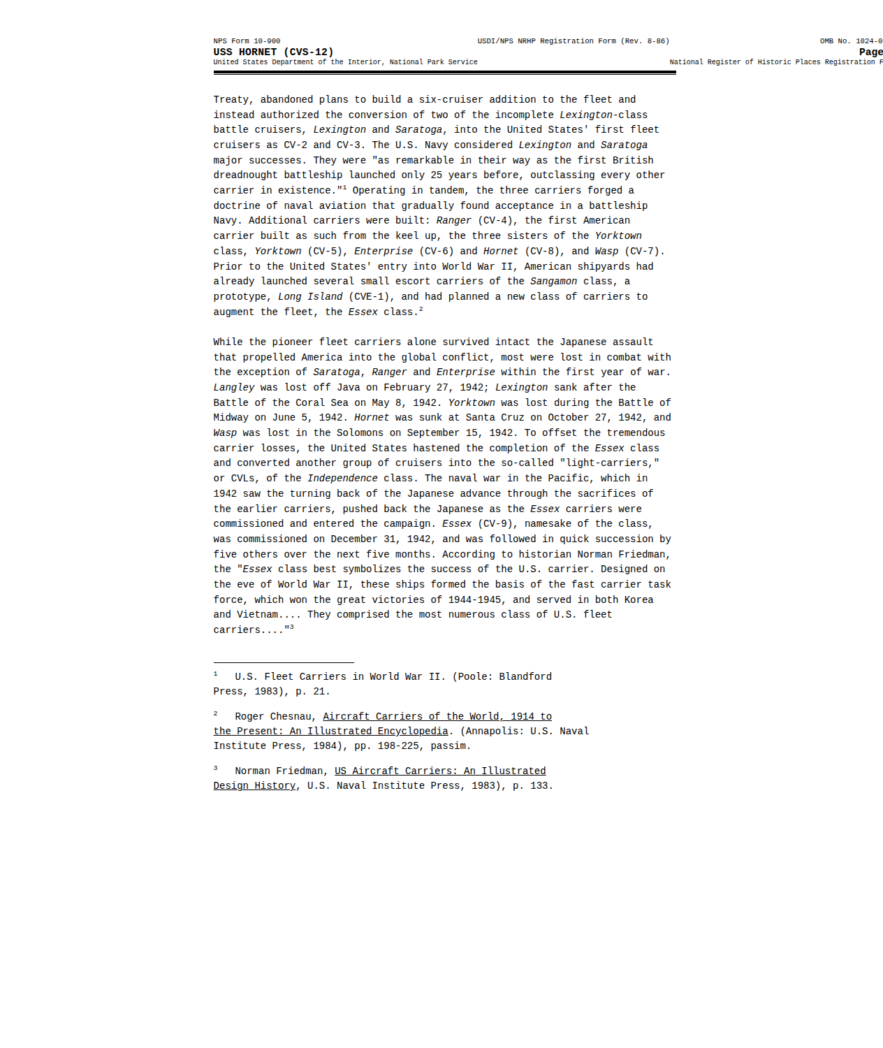| NPS Form 10-900 | USDI/NPS NRHP Registration Form (Rev. 8-86) | OMB No. 1024-0018 |
| USS HORNET (CVS-12) | | Page 9 |
| United States Department of the Interior, National Park Service | | National Register of Historic Places Registration Form |
Treaty, abandoned plans to build a six-cruiser addition to the fleet and instead authorized the conversion of two of the incomplete Lexington-class battle cruisers, Lexington and Saratoga, into the United States' first fleet cruisers as CV-2 and CV-3. The U.S. Navy considered Lexington and Saratoga major successes. They were "as remarkable in their way as the first British dreadnought battleship launched only 25 years before, outclassing every other carrier in existence."1 Operating in tandem, the three carriers forged a doctrine of naval aviation that gradually found acceptance in a battleship Navy. Additional carriers were built: Ranger (CV-4), the first American carrier built as such from the keel up, the three sisters of the Yorktown class, Yorktown (CV-5), Enterprise (CV-6) and Hornet (CV-8), and Wasp (CV-7). Prior to the United States' entry into World War II, American shipyards had already launched several small escort carriers of the Sangamon class, a prototype, Long Island (CVE-1), and had planned a new class of carriers to augment the fleet, the Essex class.2
While the pioneer fleet carriers alone survived intact the Japanese assault that propelled America into the global conflict, most were lost in combat with the exception of Saratoga, Ranger and Enterprise within the first year of war. Langley was lost off Java on February 27, 1942; Lexington sank after the Battle of the Coral Sea on May 8, 1942. Yorktown was lost during the Battle of Midway on June 5, 1942. Hornet was sunk at Santa Cruz on October 27, 1942, and Wasp was lost in the Solomons on September 15, 1942. To offset the tremendous carrier losses, the United States hastened the completion of the Essex class and converted another group of cruisers into the so-called "light-carriers," or CVLs, of the Independence class. The naval war in the Pacific, which in 1942 saw the turning back of the Japanese advance through the sacrifices of the earlier carriers, pushed back the Japanese as the Essex carriers were commissioned and entered the campaign. Essex (CV-9), namesake of the class, was commissioned on December 31, 1942, and was followed in quick succession by five others over the next five months. According to historian Norman Friedman, the "Essex class best symbolizes the success of the U.S. carrier. Designed on the eve of World War II, these ships formed the basis of the fast carrier task force, which won the great victories of 1944-1945, and served in both Korea and Vietnam.... They comprised the most numerous class of U.S. fleet carriers...."3
1 U.S. Fleet Carriers in World War II. (Poole: Blandford
Press, 1983), p. 21.
2 Roger Chesnau, Aircraft Carriers of the World, 1914 to
the Present: An Illustrated Encyclopedia. (Annapolis: U.S. Naval
Institute Press, 1984), pp. 198-225, passim.
3 Norman Friedman, US Aircraft Carriers: An Illustrated
Design History, U.S. Naval Institute Press, 1983), p. 133.